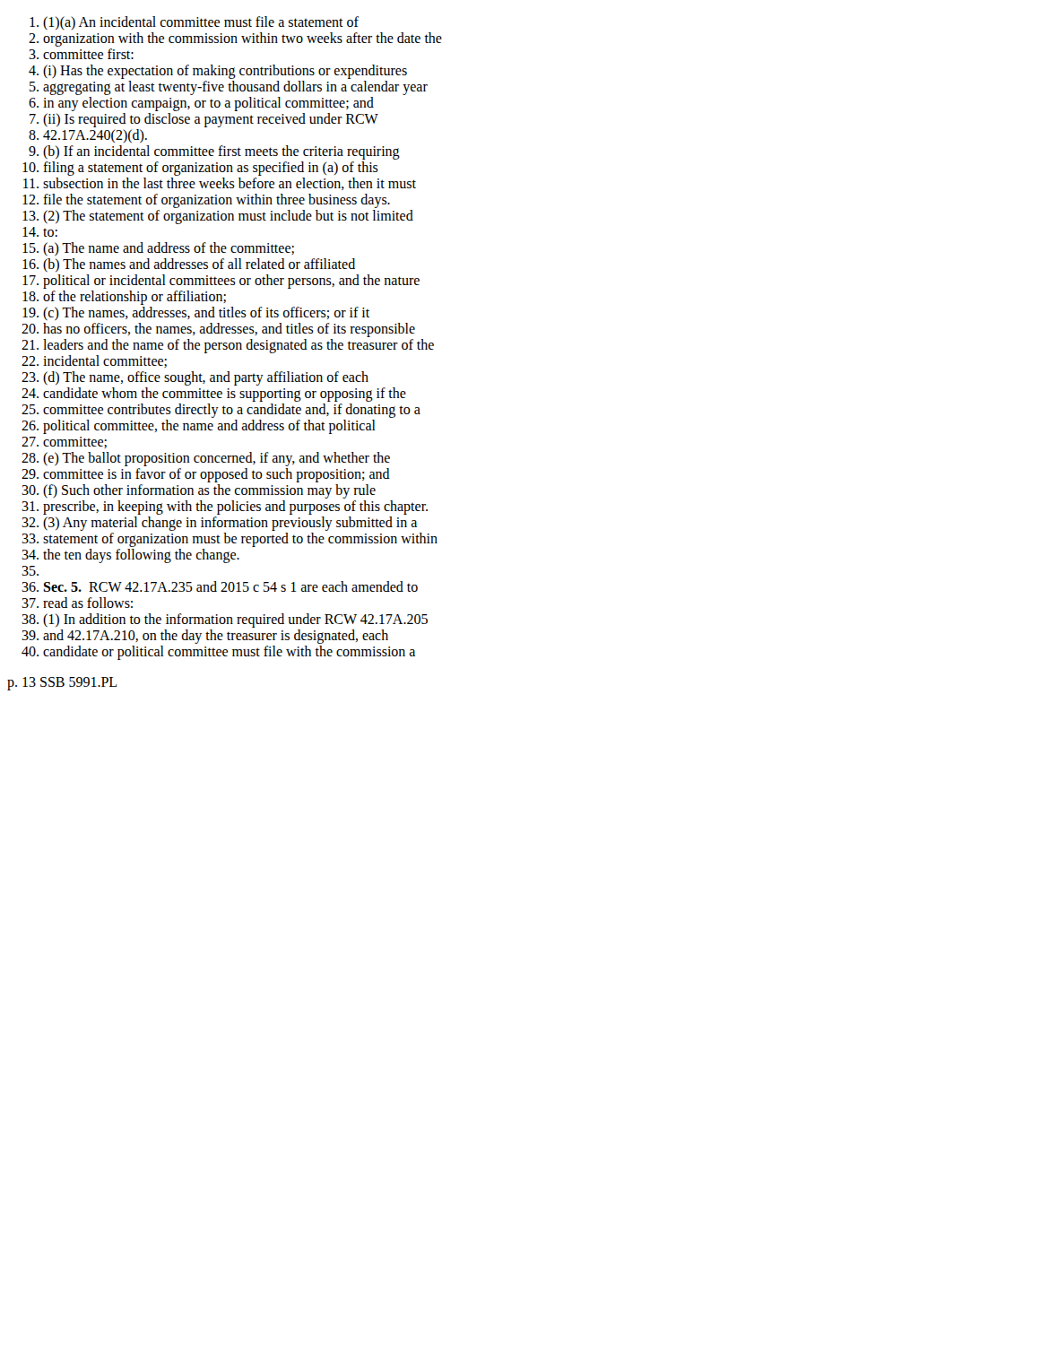(1)(a) An incidental committee must file a statement of
organization with the commission within two weeks after the date the
committee first:
(i) Has the expectation of making contributions or expenditures
aggregating at least twenty-five thousand dollars in a calendar year
in any election campaign, or to a political committee; and
(ii) Is required to disclose a payment received under RCW
42.17A.240(2)(d).
(b) If an incidental committee first meets the criteria requiring
filing a statement of organization as specified in (a) of this
subsection in the last three weeks before an election, then it must
file the statement of organization within three business days.
(2) The statement of organization must include but is not limited
to:
(a) The name and address of the committee;
(b) The names and addresses of all related or affiliated
political or incidental committees or other persons, and the nature
of the relationship or affiliation;
(c) The names, addresses, and titles of its officers; or if it
has no officers, the names, addresses, and titles of its responsible
leaders and the name of the person designated as the treasurer of the
incidental committee;
(d) The name, office sought, and party affiliation of each
candidate whom the committee is supporting or opposing if the
committee contributes directly to a candidate and, if donating to a
political committee, the name and address of that political
committee;
(e) The ballot proposition concerned, if any, and whether the
committee is in favor of or opposed to such proposition; and
(f) Such other information as the commission may by rule
prescribe, in keeping with the policies and purposes of this chapter.
(3) Any material change in information previously submitted in a
statement of organization must be reported to the commission within
the ten days following the change.
Sec. 5. RCW 42.17A.235 and 2015 c 54 s 1 are each amended to
read as follows:
(1) In addition to the information required under RCW 42.17A.205
and 42.17A.210, on the day the treasurer is designated, each
candidate or political committee must file with the commission a
p. 13 SSB 5991.PL